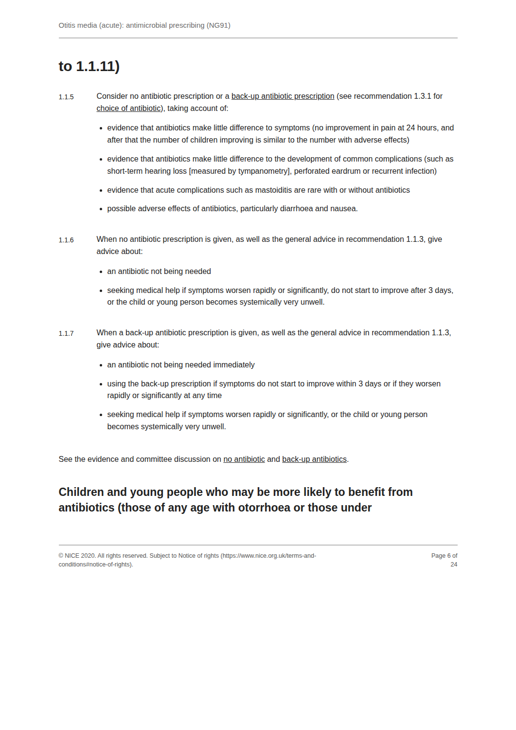Otitis media (acute): antimicrobial prescribing (NG91)
to 1.1.11)
1.1.5
Consider no antibiotic prescription or a back-up antibiotic prescription (see recommendation 1.3.1 for choice of antibiotic), taking account of:
evidence that antibiotics make little difference to symptoms (no improvement in pain at 24 hours, and after that the number of children improving is similar to the number with adverse effects)
evidence that antibiotics make little difference to the development of common complications (such as short-term hearing loss [measured by tympanometry], perforated eardrum or recurrent infection)
evidence that acute complications such as mastoiditis are rare with or without antibiotics
possible adverse effects of antibiotics, particularly diarrhoea and nausea.
1.1.6
When no antibiotic prescription is given, as well as the general advice in recommendation 1.1.3, give advice about:
an antibiotic not being needed
seeking medical help if symptoms worsen rapidly or significantly, do not start to improve after 3 days, or the child or young person becomes systemically very unwell.
1.1.7
When a back-up antibiotic prescription is given, as well as the general advice in recommendation 1.1.3, give advice about:
an antibiotic not being needed immediately
using the back-up prescription if symptoms do not start to improve within 3 days or if they worsen rapidly or significantly at any time
seeking medical help if symptoms worsen rapidly or significantly, or the child or young person becomes systemically very unwell.
See the evidence and committee discussion on no antibiotic and back-up antibiotics.
Children and young people who may be more likely to benefit from antibiotics (those of any age with otorrhoea or those under
© NICE 2020. All rights reserved. Subject to Notice of rights (https://www.nice.org.uk/terms-and-conditions#notice-of-rights).
Page 6 of
24